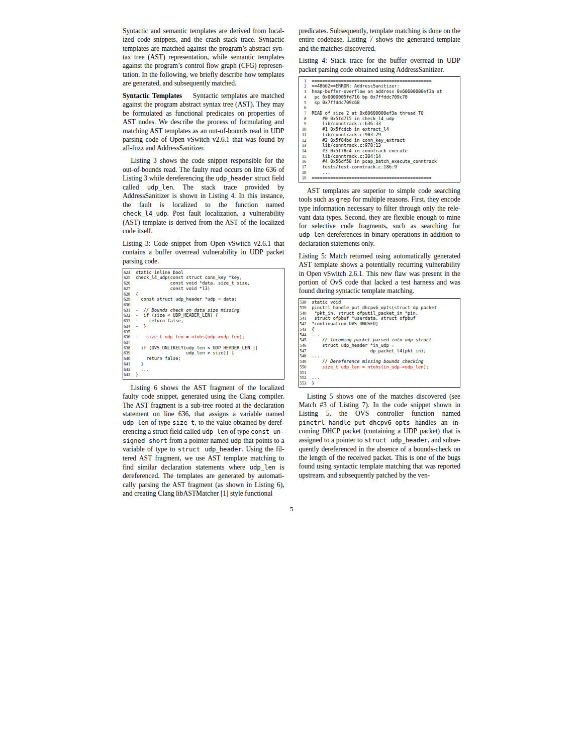Syntactic and semantic templates are derived from localized code snippets, and the crash stack trace. Syntactic templates are matched against the program’s abstract syntax tree (AST) representation, while semantic templates against the program’s control flow graph (CFG) representation. In the following, we briefly describe how templates are generated, and subsequently matched.
Syntactic Templates Syntactic templates are matched against the program abstract syntax tree (AST). They may be formulated as functional predicates on properties of AST nodes. We describe the process of formulating and matching AST templates as an out-of-bounds read in UDP parsing code of Open vSwitch v2.6.1 that was found by afl-fuzz and AddressSanitizer.
Listing 3 shows the code snippet responsible for the out-of-bounds read. The faulty read occurs on line 636 of Listing 3 while dereferencing the udp_header struct field called udp_len. The stack trace provided by AddressSanitizer is shown in Listing 4. In this instance, the fault is localized to the function named check_l4_udp. Post fault localization, a vulnerability (AST) template is derived from the AST of the localized code itself.
Listing 3: Code snippet from Open vSwitch v2.6.1 that contains a buffer overread vulnerability in UDP packet parsing code.
| 624 | static inline bool |
| 625 | check_l4_udp(const struct conn_key *key, |
| 626 | const void *data, size_t size, |
| 627 | const void *l3) |
| 628 | { |
| 629 | const struct udp_header *udp = data; |
| 630 | |
| 631 | - // Bounds check on data size missing |
| 632 | - if (size < UDP_HEADER_LEN) { |
| 633 | - return false; |
| 634 | - } |
| 635 | |
| 636 | - size_t udp_len = ntohs(udp->udp_len); |
| 637 | |
| 638 | if (OVS_UNLIKELY(udp_len < UDP_HEADER_LEN // |
| 639 | udp_len > size)) { |
| 640 | return false; |
| 641 | } |
| 642 | ... |
| 643 | } |
Listing 6 shows the AST fragment of the localized faulty code snippet, generated using the Clang compiler. The AST fragment is a sub-tree rooted at the declaration statement on line 636, that assigns a variable named udp_len of type size_t, to the value obtained by dereferencing a struct field called udp_len of type const unsigned short from a pointer named udp that points to a variable of type to struct udp_header. Using the filtered AST fragment, we use AST template matching to find similar declaration statements where udp_len is dereferenced. The templates are generated by automatically parsing the AST fragment (as shown in Listing 6), and creating Clang libASTMatcher [1] style functional
predicates. Subsequently, template matching is done on the entire codebase. Listing 7 shows the generated template and the matches discovered.
Listing 4: Stack trace for the buffer overread in UDP packet parsing code obtained using AddressSanitizer.
| 1 | ============================================= |
| 2 | ==48662==ERROR: AddressSanitizer: |
| 3 | heap-buffer-overflow on address 0x60600000ef3a at |
| 4 | pc 0x0000005fd716 bp 0x7ffddc709c70 |
| 5 | sp 0x7ffddc709c68 |
| 6 | |
| 7 | READ of size 2 at 0x60600000ef3a thread T0 |
| 8 | #0 0x5fd715 in check_l4_udp |
| 9 | lib/conntrack.c:636:33 |
| 10 | #1 0x5fcdcb in extract_l4 |
| 11 | lib/conntrack.c:903:29 |
| 12 | #2 0x5f84bd in conn_key_extract |
| 13 | lib/conntrack.c:978:13 |
| 14 | #3 0x5f78c4 in conntrack_execute |
| 15 | lib/conntrack.c:304:14 |
| 16 | #4 0x56df58 in pcap_batch_execute_conntrack |
| 17 | tests/test-conntrack.c:186:9 |
| 18 | ... |
| 19 | ============================================= |
AST templates are superior to simple code searching tools such as grep for multiple reasons. First, they encode type information necessary to filter through only the relevant data types. Second, they are flexible enough to mine for selective code fragments, such as searching for udp_len dereferences in binary operations in addition to declaration statements only.
Listing 5: Match returned using automatically generated AST template shows a potentially recurring vulnerability in Open vSwitch 2.6.1. This new flaw was present in the portion of OvS code that lacked a test harness and was found during syntactic template matching.
| 538 | static void |
| 539 | pinctrl_handle_put_dhcpv6_opts(struct dp_packet |
| 540 | *pkt_in, struct ofputil_packet_in *pin, |
| 541 | struct ofpbuf *userdata, struct ofpbuf |
| 542 | *continuation OVS_UNUSED) |
| 543 | { |
| 544 | ... |
| 545 | // Incoming packet parsed into udp struct |
| 546 | struct udp_header *in_udp = |
| 547 | dp_packet_l4(pkt_in); |
| 548 | ... |
| 549 | // Dereference missing bounds checking |
| 550 | size_t udp_len = ntohs(in_udp->udp_len); |
| 551 | |
| 552 | ... |
| 553 | } |
Listing 5 shows one of the matches discovered (see Match #3 of Listing 7). In the code snippet shown in Listing 5, the OVS controller function named pinctrl_handle_put_dhcpv6_opts handles an incoming DHCP packet (containing a UDP packet) that is assigned to a pointer to struct udp_header, and subsequently dereferenced in the absence of a bounds-check on the length of the received packet. This is one of the bugs found using syntactic template matching that was reported upstream, and subsequently patched by the ven-
5